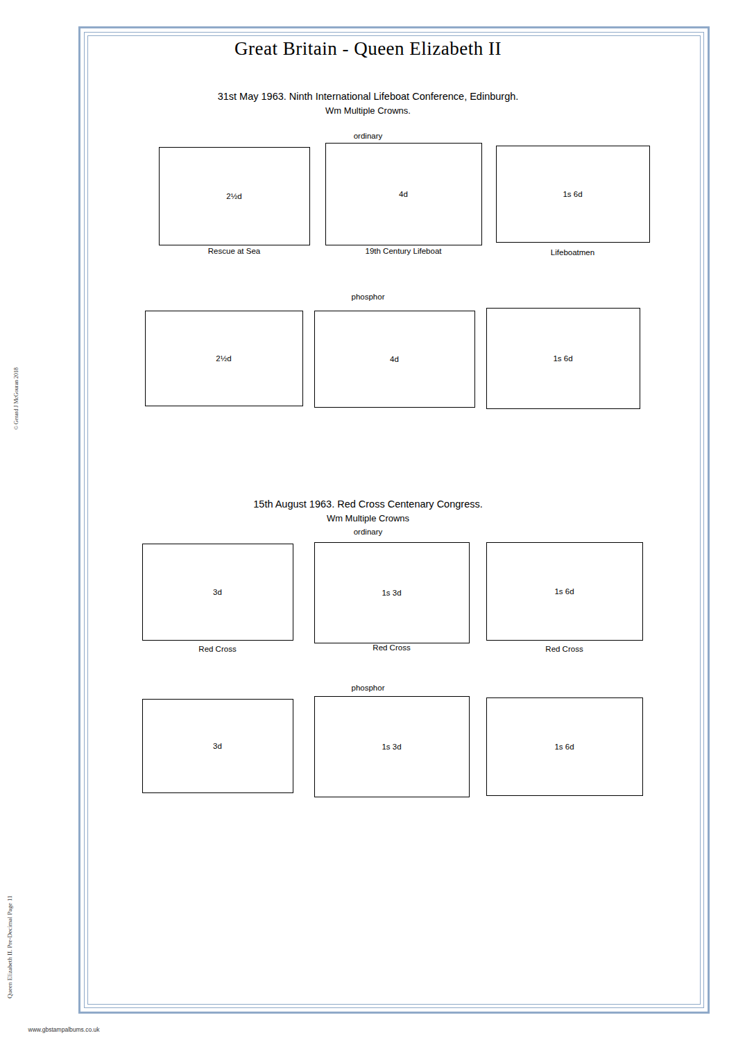Great Britain - Queen Elizabeth II
31st May 1963. Ninth International Lifeboat Conference, Edinburgh.
Wm Multiple Crowns.
ordinary
2½d
4d
1s 6d
Rescue at Sea
19th Century Lifeboat
Lifeboatmen
phosphor
2½d
4d
1s 6d
15th August 1963. Red Cross Centenary Congress.
Wm Multiple Crowns
ordinary
3d
1s 3d
1s 6d
Red Cross
Red Cross
Red Cross
phosphor
3d
1s 3d
1s 6d
© Gerard J McGouran 2018
Queen Elizabeth II. Pre-Decimal Page 11
www.gbstampalbums.co.uk